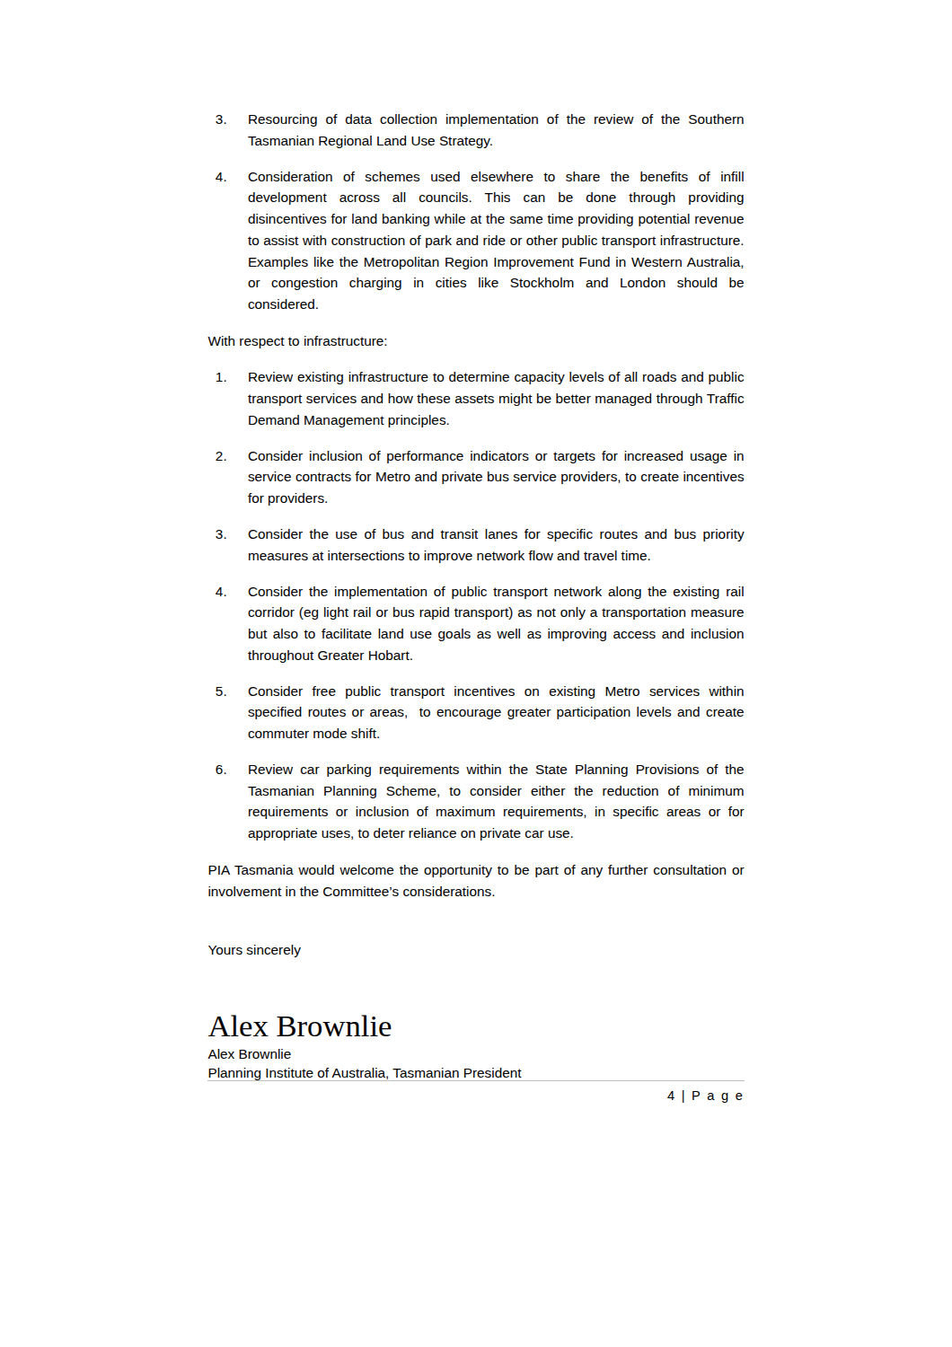Resourcing of data collection implementation of the review of the Southern Tasmanian Regional Land Use Strategy.
Consideration of schemes used elsewhere to share the benefits of infill development across all councils. This can be done through providing disincentives for land banking while at the same time providing potential revenue to assist with construction of park and ride or other public transport infrastructure. Examples like the Metropolitan Region Improvement Fund in Western Australia, or congestion charging in cities like Stockholm and London should be considered.
With respect to infrastructure:
Review existing infrastructure to determine capacity levels of all roads and public transport services and how these assets might be better managed through Traffic Demand Management principles.
Consider inclusion of performance indicators or targets for increased usage in service contracts for Metro and private bus service providers, to create incentives for providers.
Consider the use of bus and transit lanes for specific routes and bus priority measures at intersections to improve network flow and travel time.
Consider the implementation of public transport network along the existing rail corridor (eg light rail or bus rapid transport) as not only a transportation measure but also to facilitate land use goals as well as improving access and inclusion throughout Greater Hobart.
Consider free public transport incentives on existing Metro services within specified routes or areas, to encourage greater participation levels and create commuter mode shift.
Review car parking requirements within the State Planning Provisions of the Tasmanian Planning Scheme, to consider either the reduction of minimum requirements or inclusion of maximum requirements, in specific areas or for appropriate uses, to deter reliance on private car use.
PIA Tasmania would welcome the opportunity to be part of any further consultation or involvement in the Committee’s considerations.
Yours sincerely
Alex Brownlie
Alex Brownlie
Planning Institute of Australia, Tasmanian President
4 | P a g e